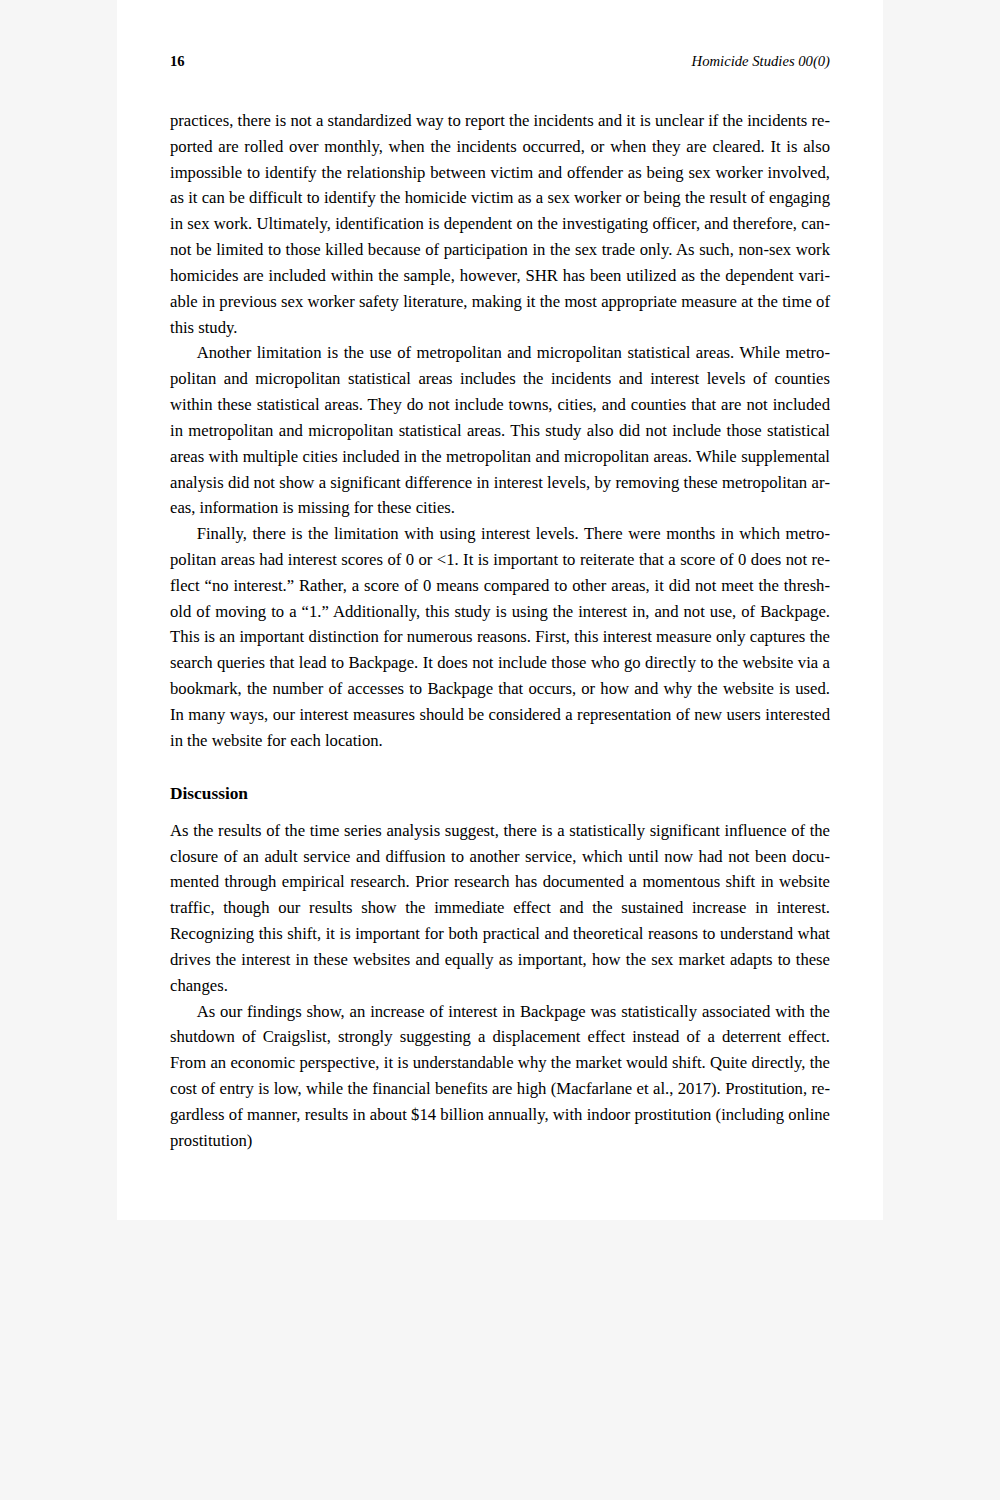16 Homicide Studies 00(0)
Limitations
practices, there is not a standardized way to report the incidents and it is unclear if the incidents reported are rolled over monthly, when the incidents occurred, or when they are cleared. It is also impossible to identify the relationship between victim and offender as being sex worker involved, as it can be difficult to identify the homicide victim as a sex worker or being the result of engaging in sex work. Ultimately, identification is dependent on the investigating officer, and therefore, cannot be limited to those killed because of participation in the sex trade only. As such, non-sex work homicides are included within the sample, however, SHR has been utilized as the dependent variable in previous sex worker safety literature, making it the most appropriate measure at the time of this study.
Another limitation is the use of metropolitan and micropolitan statistical areas. While metropolitan and micropolitan statistical areas includes the incidents and interest levels of counties within these statistical areas. They do not include towns, cities, and counties that are not included in metropolitan and micropolitan statistical areas. This study also did not include those statistical areas with multiple cities included in the metropolitan and micropolitan areas. While supplemental analysis did not show a significant difference in interest levels, by removing these metropolitan areas, information is missing for these cities.
Finally, there is the limitation with using interest levels. There were months in which metropolitan areas had interest scores of 0 or <1. It is important to reiterate that a score of 0 does not reflect “no interest.” Rather, a score of 0 means compared to other areas, it did not meet the threshold of moving to a “1.” Additionally, this study is using the interest in, and not use, of Backpage. This is an important distinction for numerous reasons. First, this interest measure only captures the search queries that lead to Backpage. It does not include those who go directly to the website via a bookmark, the number of accesses to Backpage that occurs, or how and why the website is used. In many ways, our interest measures should be considered a representation of new users interested in the website for each location.
Discussion
As the results of the time series analysis suggest, there is a statistically significant influence of the closure of an adult service and diffusion to another service, which until now had not been documented through empirical research. Prior research has documented a momentous shift in website traffic, though our results show the immediate effect and the sustained increase in interest. Recognizing this shift, it is important for both practical and theoretical reasons to understand what drives the interest in these websites and equally as important, how the sex market adapts to these changes.
As our findings show, an increase of interest in Backpage was statistically associated with the shutdown of Craigslist, strongly suggesting a displacement effect instead of a deterrent effect. From an economic perspective, it is understandable why the market would shift. Quite directly, the cost of entry is low, while the financial benefits are high (Macfarlane et al., 2017). Prostitution, regardless of manner, results in about $14 billion annually, with indoor prostitution (including online prostitution)